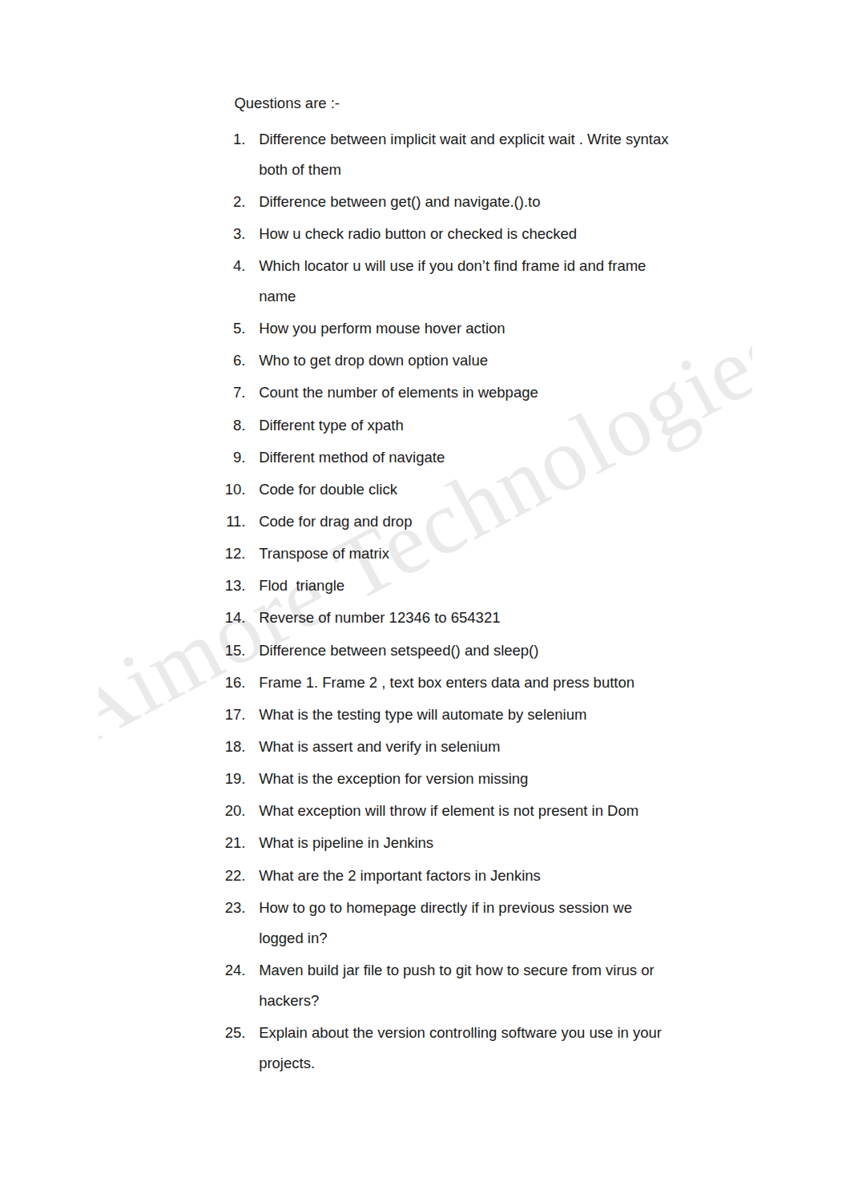Aimore Technologies
Questions are :-
Difference between implicit wait and explicit wait . Write syntax both of them
Difference between get() and navigate.().to
How u check radio button or checked is checked
Which locator u will use if you don’t find frame id and frame name
How you perform mouse hover action
Who to get drop down option value
Count the number of elements in webpage
Different type of xpath
Different method of navigate
Code for double click
Code for drag and drop
Transpose of matrix
Flod triangle
Reverse of number 12346 to 654321
Difference between setspeed() and sleep()
Frame 1. Frame 2 , text box enters data and press button
What is the testing type will automate by selenium
What is assert and verify in selenium
What is the exception for version missing
What exception will throw if element is not present in Dom
What is pipeline in Jenkins
What are the 2 important factors in Jenkins
How to go to homepage directly if in previous session we logged in?
Maven build jar file to push to git how to secure from virus or hackers?
Explain about the version controlling software you use in your projects.